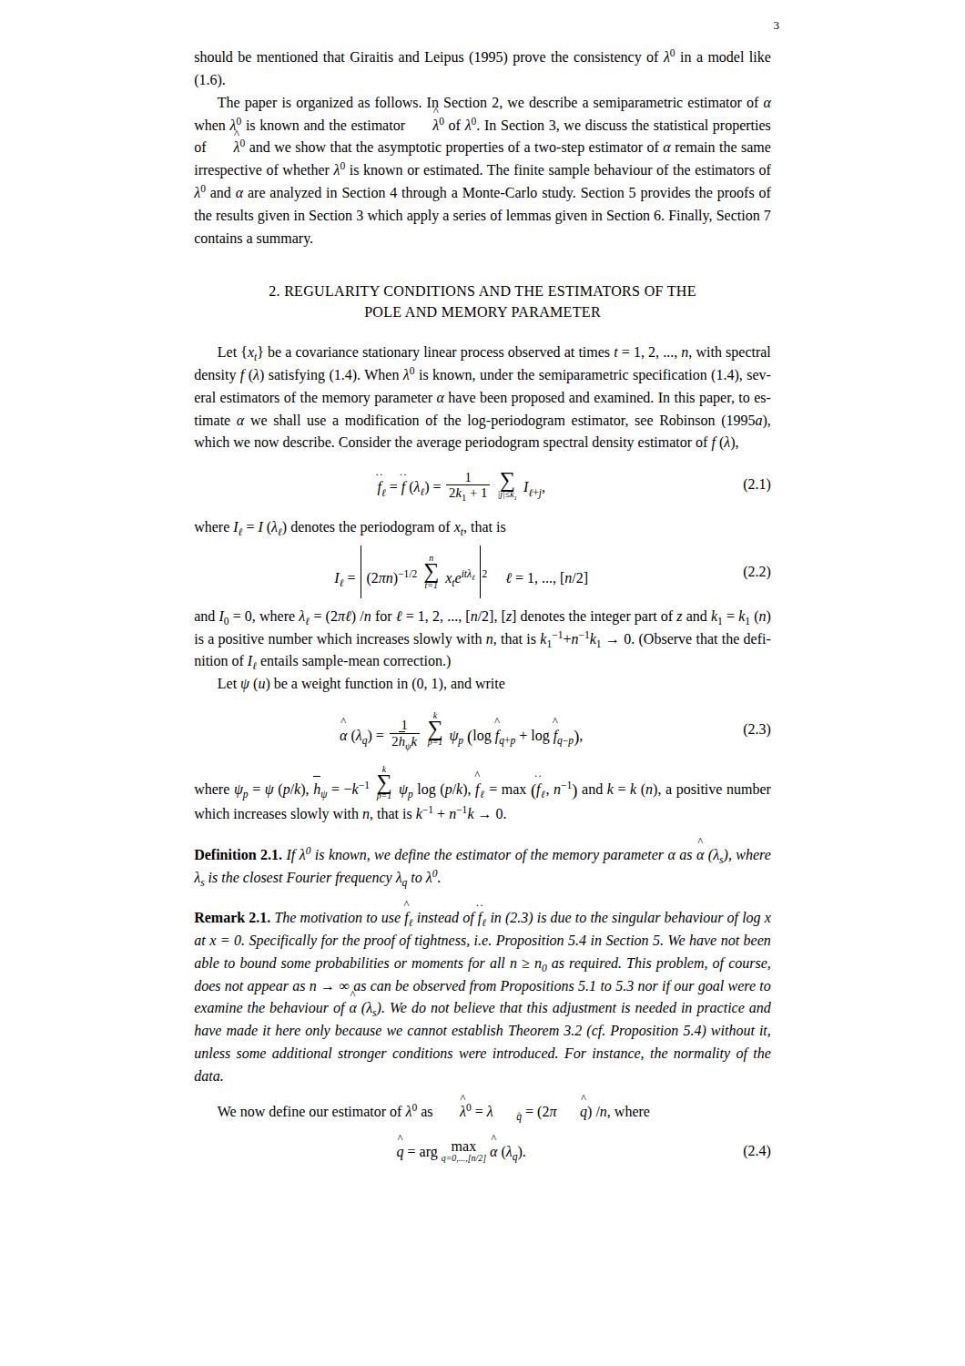3
should be mentioned that Giraitis and Leipus (1995) prove the consistency of λ0 in a model like (1.6).
The paper is organized as follows. In Section 2, we describe a semiparametric estimator of α when λ0 is known and the estimator ^λ0 of λ0. In Section 3, we discuss the statistical properties of ^λ0 and we show that the asymptotic properties of a two-step estimator of α remain the same irrespective of whether λ0 is known or estimated. The finite sample behaviour of the estimators of λ0 and α are analyzed in Section 4 through a Monte-Carlo study. Section 5 provides the proofs of the results given in Section 3 which apply a series of lemmas given in Section 6. Finally, Section 7 contains a summary.
2. Regularity Conditions and the Estimators of the
Pole and Memory Parameter
Let {xt} be a covariance stationary linear process observed at times t = 1, 2, ..., n, with spectral density f (λ) satisfying (1.4). When λ0 is known, under the semiparametric specification (1.4), several estimators of the memory parameter α have been proposed and examined. In this paper, to estimate α we shall use a modification of the log-periodogram estimator, see Robinson (1995a), which we now describe. Consider the average periodogram spectral density estimator of f (λ),
··fℓ = ··f (λℓ) = 12k1 + 1 ∑|j|≤k1 Iℓ+j,
(2.1)
where Iℓ = I (λℓ) denotes the periodogram of xt, that is
Iℓ = (2πn)−1/2 n∑t=1 xteitλℓ2 ℓ = 1, ..., [n/2]
(2.2)
and I0 = 0, where λℓ = (2πℓ) /n for ℓ = 1, 2, ..., [n/2], [z] denotes the integer part of z and k1 = k1 (n) is a positive number which increases slowly with n, that is k1−1+n−1k1 → 0. (Observe that the definition of Iℓ entails sample-mean correction.)
Let ψ (u) be a weight function in (0, 1), and write
^α (λq) = 12hψk k∑p=1 ψp (log ^fq+p + log ^fq−p),
(2.3)
where ψp = ψ (p/k), hψ = −k−1 k∑p=1 ψp log (p/k), ^fℓ = max (··fℓ, n−1) and k = k (n), a positive number which increases slowly with n, that is k−1 + n−1k → 0.
Definition 2.1. If λ0 is known, we define the estimator of the memory parameter α as ^α (λs), where λs is the closest Fourier frequency λq to λ0.
Remark 2.1. The motivation to use ^fℓ instead of ··fℓ in (2.3) is due to the singular behaviour of log x at x = 0. Specifically for the proof of tightness, i.e. Proposition 5.4 in Section 5. We have not been able to bound some probabilities or moments for all n ≥ n0 as required. This problem, of course, does not appear as n → ∞ as can be observed from Propositions 5.1 to 5.3 nor if our goal were to examine the behaviour of ^α (λs). We do not believe that this adjustment is needed in practice and have made it here only because we cannot establish Theorem 3.2 (cf. Proposition 5.4) without it, unless some additional stronger conditions were introduced. For instance, the normality of the data.
We now define our estimator of λ0 as ^λ0 = λ^q = (2π^q) /n, where
^q = arg maxq=0,...,[n/2] ^α (λq).
(2.4)